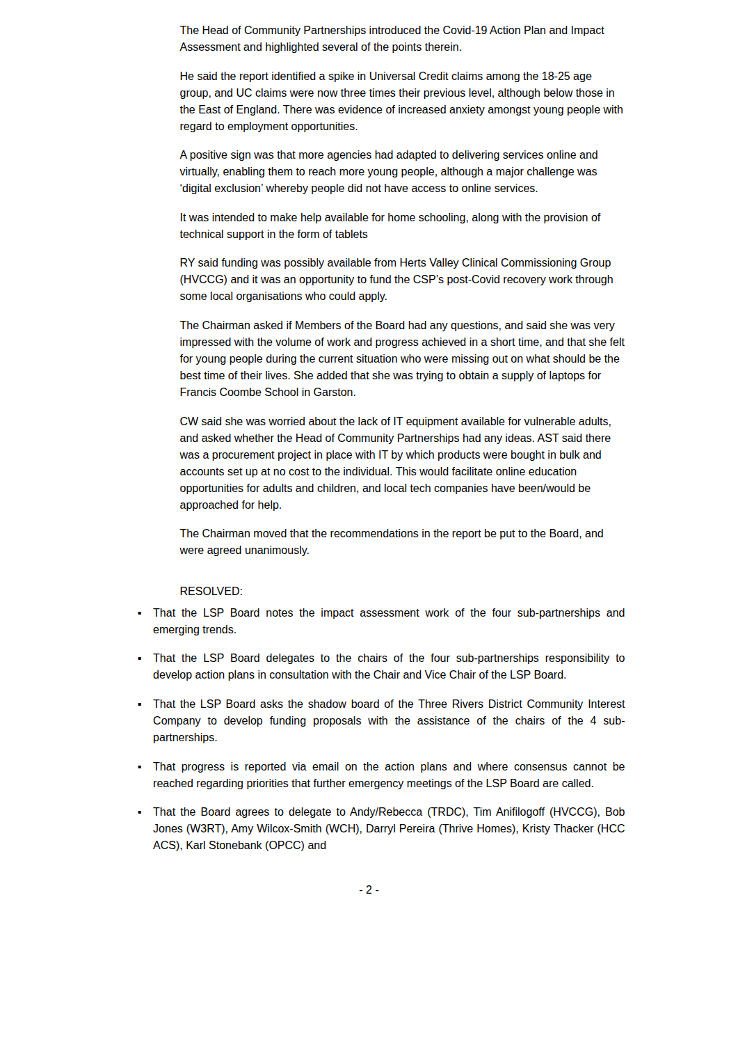The Head of Community Partnerships introduced the Covid-19 Action Plan and Impact Assessment and highlighted several of the points therein.
He said the report identified a spike in Universal Credit claims among the 18-25 age group, and UC claims were now three times their previous level, although below those in the East of England. There was evidence of increased anxiety amongst young people with regard to employment opportunities.
A positive sign was that more agencies had adapted to delivering services online and virtually, enabling them to reach more young people, although a major challenge was ‘digital exclusion’ whereby people did not have access to online services.
It was intended to make help available for home schooling, along with the provision of technical support in the form of tablets
RY said funding was possibly available from Herts Valley Clinical Commissioning Group (HVCCG) and it was an opportunity to fund the CSP’s post-Covid recovery work through some local organisations who could apply.
The Chairman asked if Members of the Board had any questions, and said she was very impressed with the volume of work and progress achieved in a short time, and that she felt for young people during the current situation who were missing out on what should be the best time of their lives. She added that she was trying to obtain a supply of laptops for Francis Coombe School in Garston.
CW said she was worried about the lack of IT equipment available for vulnerable adults, and asked whether the Head of Community Partnerships had any ideas. AST said there was a procurement project in place with IT by which products were bought in bulk and accounts set up at no cost to the individual. This would facilitate online education opportunities for adults and children, and local tech companies have been/would be approached for help.
The Chairman moved that the recommendations in the report be put to the Board, and were agreed unanimously.
RESOLVED:
That the LSP Board notes the impact assessment work of the four sub-partnerships and emerging trends.
That the LSP Board delegates to the chairs of the four sub-partnerships responsibility to develop action plans in consultation with the Chair and Vice Chair of the LSP Board.
That the LSP Board asks the shadow board of the Three Rivers District Community Interest Company to develop funding proposals with the assistance of the chairs of the 4 sub-partnerships.
That progress is reported via email on the action plans and where consensus cannot be reached regarding priorities that further emergency meetings of the LSP Board are called.
That the Board agrees to delegate to Andy/Rebecca (TRDC), Tim Anifilogoff (HVCCG), Bob Jones (W3RT), Amy Wilcox-Smith (WCH), Darryl Pereira (Thrive Homes), Kristy Thacker (HCC ACS), Karl Stonebank (OPCC) and
- 2 -